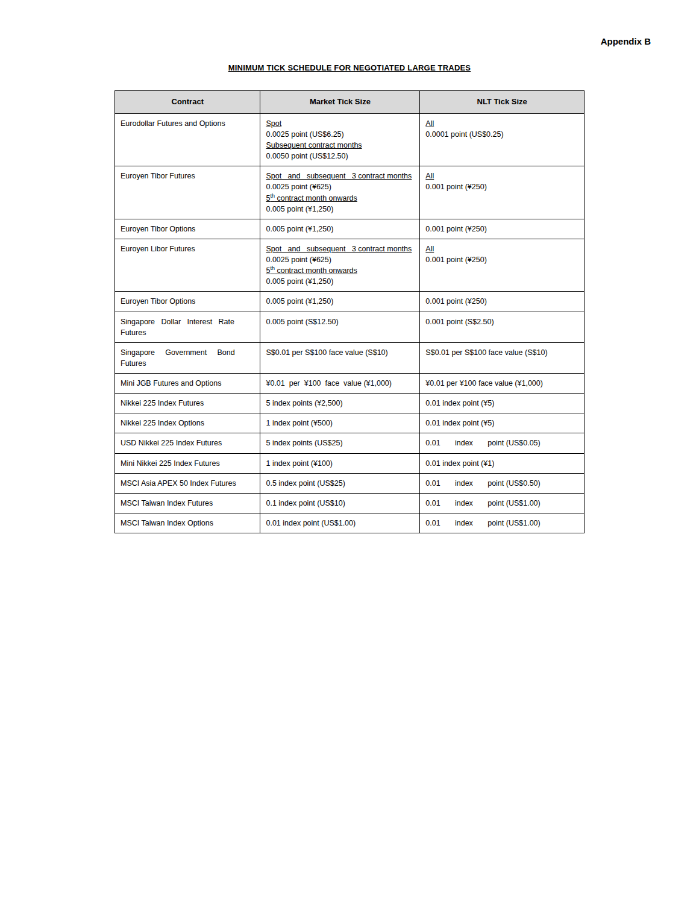Appendix B
MINIMUM TICK SCHEDULE FOR NEGOTIATED LARGE TRADES
| Contract | Market Tick Size | NLT Tick Size |
| --- | --- | --- |
| Eurodollar Futures and Options | Spot 0.0025 point (US$6.25) Subsequent contract months 0.0050 point (US$12.50) | All 0.0001 point (US$0.25) |
| Euroyen Tibor Futures | Spot and subsequent 3 contract months 0.0025 point (¥625) 5 th contract month onwards 0.005 point (¥1,250) | All 0.001 point (¥250) |
| Euroyen Tibor Options | 0.005 point (¥1,250) | 0.001 point (¥250) |
| Euroyen Libor Futures | Spot and subsequent 3 contract months 0.0025 point (¥625) 5 th contract month onwards 0.005 point (¥1,250) | All 0.001 point (¥250) |
| Euroyen Tibor Options | 0.005 point (¥1,250) | 0.001 point (¥250) |
| Singapore Dollar Interest Rate Futures | 0.005 point (S$12.50) | 0.001 point (S$2.50) |
| Singapore Government Bond Futures | S$0.01 per S$100 face value (S$10) | S$0.01 per S$100 face value (S$10) |
| Mini JGB Futures and Options | ¥0.01 per ¥100 face value (¥1,000) | ¥0.01 per ¥100 face value (¥1,000) |
| Nikkei 225 Index Futures | 5 index points (¥2,500) | 0.01 index point (¥5) |
| Nikkei 225 Index Options | 1 index point (¥500) | 0.01 index point (¥5) |
| USD Nikkei 225 Index Futures | 5 index points (US$25) | 0.01 index point (US$0.05) |
| Mini Nikkei 225 Index Futures | 1 index point (¥100) | 0.01 index point (¥1) |
| MSCI Asia APEX 50 Index Futures | 0.5 index point (US$25) | 0.01 index point (US$0.50) |
| MSCI Taiwan Index Futures | 0.1 index point (US$10) | 0.01 index point (US$1.00) |
| MSCI Taiwan Index Options | 0.01 index point (US$1.00) | 0.01 index point (US$1.00) |